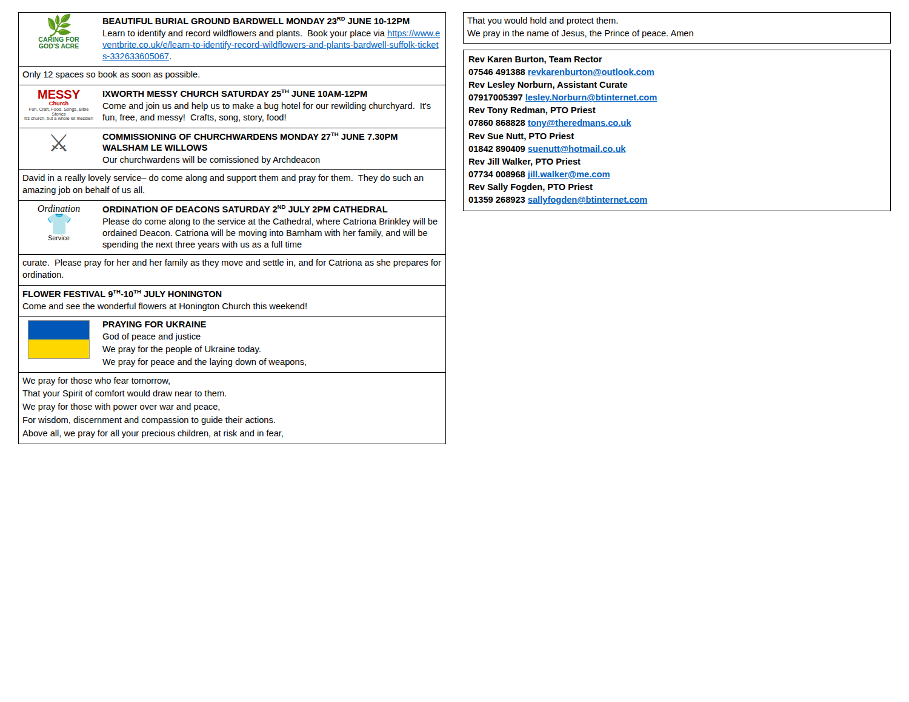| 🌿 CARING FOR GOD'S ACRE | Beautiful Burial Ground Bardwell Monday 23 rd June 10-12pm Learn to identify and record wildflowers and plants. Book your place via https://www.eventbrite.co.uk/e/learn-to-identify-record-wildflowers-and-plants-bardwell-suffolk-tickets-332633605067 . |
| Only 12 spaces so book as soon as possible. |
| MESSY Church Fun, Craft, Food, Songs, Bible Stories It's church, but a whole lot messier! | Ixworth Messy Church Saturday 25 th June 10am-12pm Come and join us and help us to make a bug hotel for our rewilding churchyard. It's fun, free, and messy! Crafts, song, story, food! |
| ⚔ | Commissioning of Churchwardens Monday 27 th June 7.30pm Walsham le Willows Our churchwardens will be comissioned by Archdeacon |
| David in a really lovely service– do come along and support them and pray for them. They do such an amazing job on behalf of us all. |
| Ordination 👕 Service | Ordination of Deacons Saturday 2 nd July 2pm Cathedral Please do come along to the service at the Cathedral, where Catriona Brinkley will be ordained Deacon. Catriona will be moving into Barnham with her family, and will be spending the next three years with us as a full time |
| curate. Please pray for her and her family as they move and settle in, and for Catriona as she prepares for ordination. |
| Flower Festival 9 th -10 th July Honington Come and see the wonderful flowers at Honington Church this weekend! |
| | Praying for Ukraine God of peace and justice We pray for the people of Ukraine today. We pray for peace and the laying down of weapons, |
| We pray for those who fear tomorrow, That your Spirit of comfort would draw near to them. We pray for those with power over war and peace, For wisdom, discernment and compassion to guide their actions. Above all, we pray for all your precious children, at risk and in fear, |
That you would hold and protect them.
We pray in the name of Jesus, the Prince of peace. Amen
Rev Karen Burton, Team Rector
07546 491388 revkarenburton@outlook.com
Rev Lesley Norburn, Assistant Curate
07917005397 lesley.Norburn@btinternet.com
Rev Tony Redman, PTO Priest
07860 868828 tony@theredmans.co.uk
Rev Sue Nutt, PTO Priest
01842 890409 suenutt@hotmail.co.uk
Rev Jill Walker, PTO Priest
07734 008968 jill.walker@me.com
Rev Sally Fogden, PTO Priest
01359 268923 sallyfogden@btinternet.com